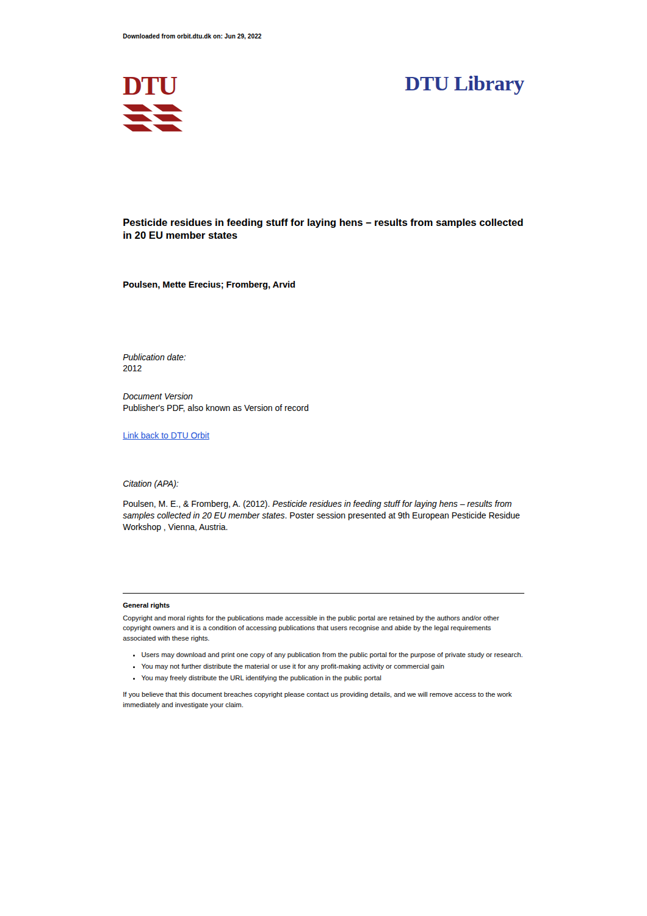Downloaded from orbit.dtu.dk on: Jun 29, 2022
DTU
DTU Library
Pesticide residues in feeding stuff for laying hens – results from samples collected in 20 EU member states
Poulsen, Mette Erecius; Fromberg, Arvid
Publication date:
2012
Document Version
Publisher's PDF, also known as Version of record
Link back to DTU Orbit
Citation (APA):
Poulsen, M. E., & Fromberg, A. (2012). Pesticide residues in feeding stuff for laying hens – results from samples collected in 20 EU member states. Poster session presented at 9th European Pesticide Residue Workshop , Vienna, Austria.
General rights
Copyright and moral rights for the publications made accessible in the public portal are retained by the authors and/or other copyright owners and it is a condition of accessing publications that users recognise and abide by the legal requirements associated with these rights.
Users may download and print one copy of any publication from the public portal for the purpose of private study or research.
You may not further distribute the material or use it for any profit-making activity or commercial gain
You may freely distribute the URL identifying the publication in the public portal
If you believe that this document breaches copyright please contact us providing details, and we will remove access to the work immediately and investigate your claim.